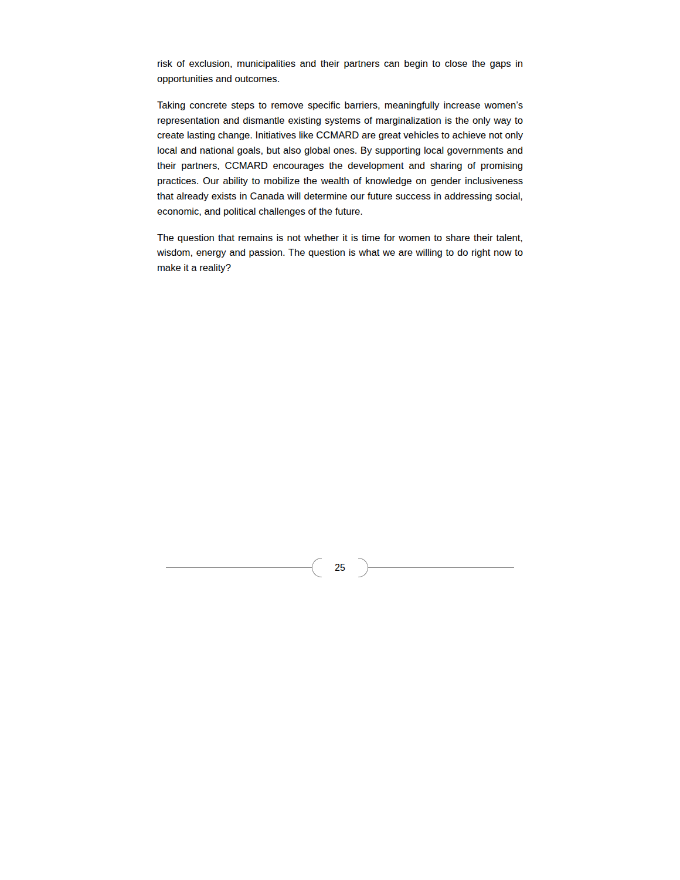risk of exclusion, municipalities and their partners can begin to close the gaps in opportunities and outcomes.
Taking concrete steps to remove specific barriers, meaningfully increase women’s representation and dismantle existing systems of marginalization is the only way to create lasting change. Initiatives like CCMARD are great vehicles to achieve not only local and national goals, but also global ones. By supporting local governments and their partners, CCMARD encourages the development and sharing of promising practices. Our ability to mobilize the wealth of knowledge on gender inclusiveness that already exists in Canada will determine our future success in addressing social, economic, and political challenges of the future.
The question that remains is not whether it is time for women to share their talent, wisdom, energy and passion. The question is what we are willing to do right now to make it a reality?
25